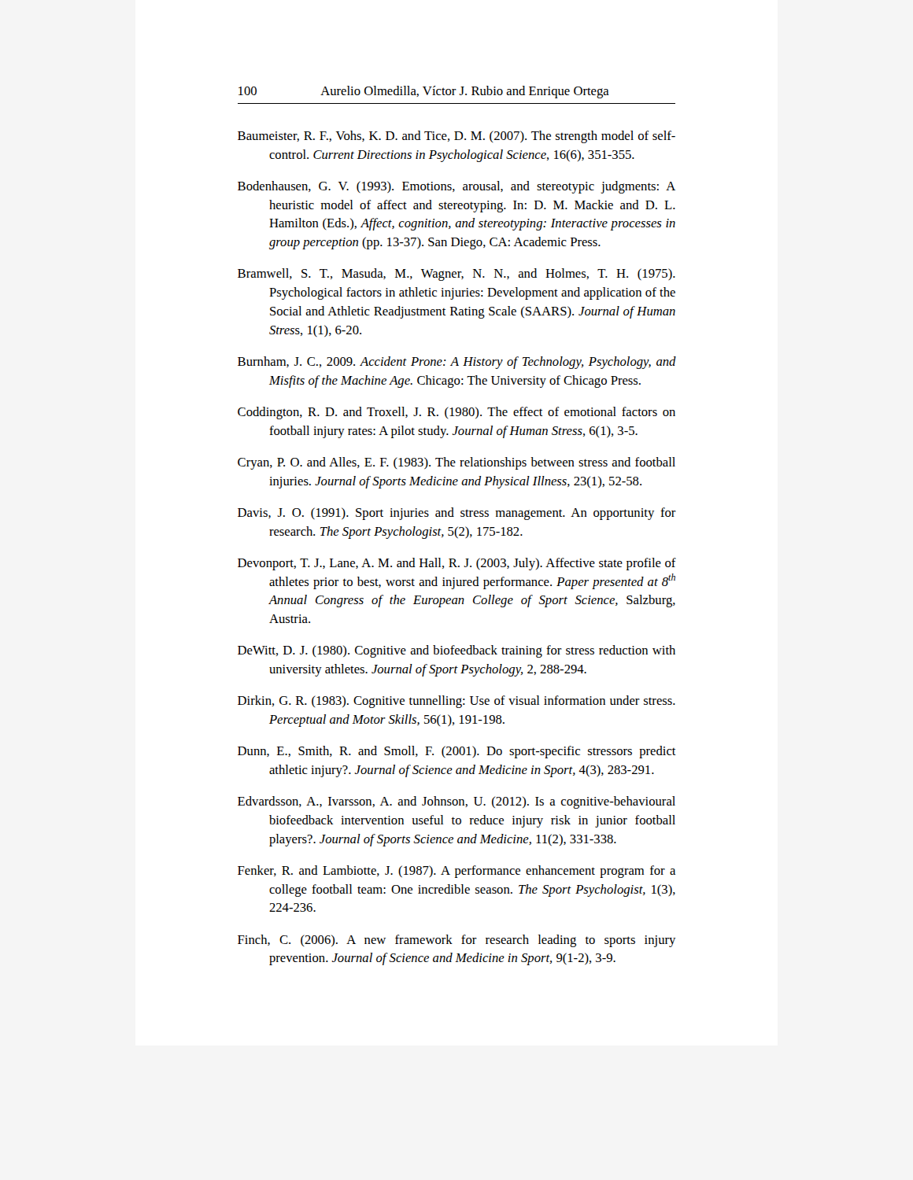100 Aurelio Olmedilla, Víctor J. Rubio and Enrique Ortega
Baumeister, R. F., Vohs, K. D. and Tice, D. M. (2007). The strength model of self-control. Current Directions in Psychological Science, 16(6), 351-355.
Bodenhausen, G. V. (1993). Emotions, arousal, and stereotypic judgments: A heuristic model of affect and stereotyping. In: D. M. Mackie and D. L. Hamilton (Eds.), Affect, cognition, and stereotyping: Interactive processes in group perception (pp. 13-37). San Diego, CA: Academic Press.
Bramwell, S. T., Masuda, M., Wagner, N. N., and Holmes, T. H. (1975). Psychological factors in athletic injuries: Development and application of the Social and Athletic Readjustment Rating Scale (SAARS). Journal of Human Stress, 1(1), 6-20.
Burnham, J. C., 2009. Accident Prone: A History of Technology, Psychology, and Misfits of the Machine Age. Chicago: The University of Chicago Press.
Coddington, R. D. and Troxell, J. R. (1980). The effect of emotional factors on football injury rates: A pilot study. Journal of Human Stress, 6(1), 3-5.
Cryan, P. O. and Alles, E. F. (1983). The relationships between stress and football injuries. Journal of Sports Medicine and Physical Illness, 23(1), 52-58.
Davis, J. O. (1991). Sport injuries and stress management. An opportunity for research. The Sport Psychologist, 5(2), 175-182.
Devonport, T. J., Lane, A. M. and Hall, R. J. (2003, July). Affective state profile of athletes prior to best, worst and injured performance. Paper presented at 8th Annual Congress of the European College of Sport Science, Salzburg, Austria.
DeWitt, D. J. (1980). Cognitive and biofeedback training for stress reduction with university athletes. Journal of Sport Psychology, 2, 288-294.
Dirkin, G. R. (1983). Cognitive tunnelling: Use of visual information under stress. Perceptual and Motor Skills, 56(1), 191-198.
Dunn, E., Smith, R. and Smoll, F. (2001). Do sport-specific stressors predict athletic injury?. Journal of Science and Medicine in Sport, 4(3), 283-291.
Edvardsson, A., Ivarsson, A. and Johnson, U. (2012). Is a cognitive-behavioural biofeedback intervention useful to reduce injury risk in junior football players?. Journal of Sports Science and Medicine, 11(2), 331-338.
Fenker, R. and Lambiotte, J. (1987). A performance enhancement program for a college football team: One incredible season. The Sport Psychologist, 1(3), 224-236.
Finch, C. (2006). A new framework for research leading to sports injury prevention. Journal of Science and Medicine in Sport, 9(1-2), 3-9.